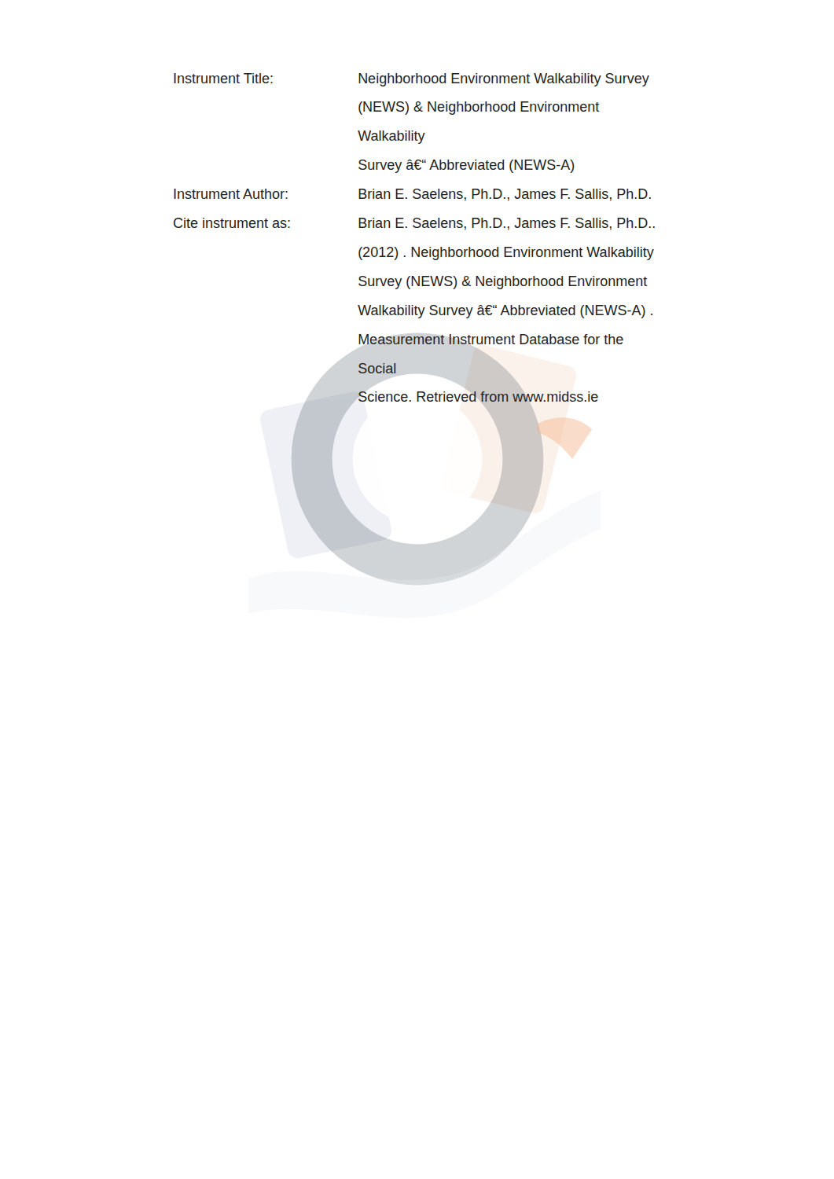| Instrument Title: | Neighborhood Environment Walkability Survey (NEWS) & Neighborhood Environment Walkability Survey â€“ Abbreviated (NEWS-A) |
| Instrument Author: | Brian E. Saelens, Ph.D., James F. Sallis, Ph.D. |
| Cite instrument as: | Brian E. Saelens, Ph.D., James F. Sallis, Ph.D.. (2012) . Neighborhood Environment Walkability Survey (NEWS) & Neighborhood Environment Walkability Survey â€“ Abbreviated (NEWS-A) . Measurement Instrument Database for the Social Science. Retrieved from www.midss.ie |